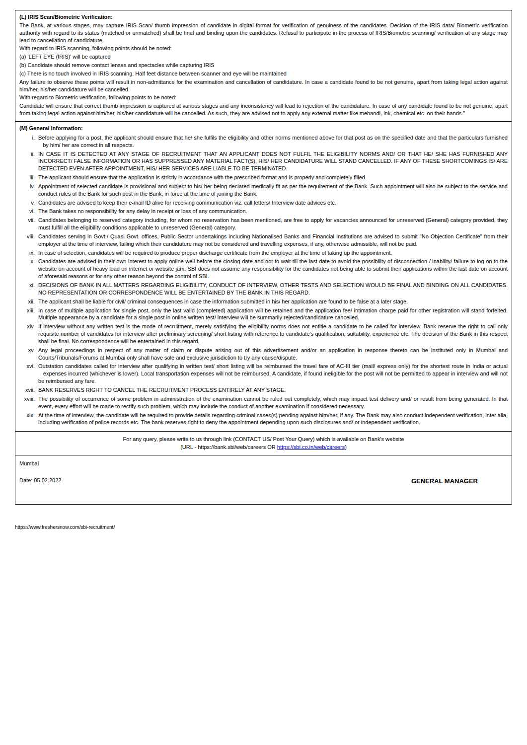(L) IRIS Scan/Biometric Verification:
The Bank, at various stages, may capture IRIS Scan/ thumb impression of candidate in digital format for verification of genuiness of the candidates. Decision of the IRIS data/ Biometric verification authority with regard to its status (matched or unmatched) shall be final and binding upon the candidates. Refusal to participate in the process of IRIS/Biometric scanning/ verification at any stage may lead to cancellation of candidature.
With regard to IRIS scanning, following points should be noted:
(a) 'LEFT EYE (IRIS)' will be captured
(b) Candidate should remove contact lenses and spectacles while capturing IRIS
(c) There is no touch involved in IRIS scanning. Half feet distance between scanner and eye will be maintained
Any failure to observe these points will result in non-admittance for the examination and cancellation of candidature. In case a candidate found to be not genuine, apart from taking legal action against him/her, his/her candidature will be cancelled.
With regard to Biometric verification, following points to be noted:
Candidate will ensure that correct thumb impression is captured at various stages and any inconsistency will lead to rejection of the candidature. In case of any candidate found to be not genuine, apart from taking legal action against him/her, his/her candidature will be cancelled. As such, they are advised not to apply any external matter like mehandi, ink, chemical etc. on their hands."
(M) General Information:
Before applying for a post, the applicant should ensure that he/ she fulfils the eligibility and other norms mentioned above for that post as on the specified date and that the particulars furnished by him/ her are correct in all respects.
IN CASE IT IS DETECTED AT ANY STAGE OF RECRUITMENT THAT AN APPLICANT DOES NOT FULFIL THE ELIGIBILITY NORMS AND/ OR THAT HE/ SHE HAS FURNISHED ANY INCORRECT/ FALSE INFORMATION OR HAS SUPPRESSED ANY MATERIAL FACT(S), HIS/ HER CANDIDATURE WILL STAND CANCELLED. IF ANY OF THESE SHORTCOMINGS IS/ ARE DETECTED EVEN AFTER APPOINTMENT, HIS/ HER SERVICES ARE LIABLE TO BE TERMINATED.
The applicant should ensure that the application is strictly in accordance with the prescribed format and is properly and completely filled.
Appointment of selected candidate is provisional and subject to his/ her being declared medically fit as per the requirement of the Bank. Such appointment will also be subject to the service and conduct rules of the Bank for such post in the Bank, in force at the time of joining the Bank.
Candidates are advised to keep their e-mail ID alive for receiving communication viz. call letters/ Interview date advices etc.
The Bank takes no responsibility for any delay in receipt or loss of any communication.
Candidates belonging to reserved category including, for whom no reservation has been mentioned, are free to apply for vacancies announced for unreserved (General) category provided, they must fulfill all the eligibility conditions applicable to unreserved (General) category.
Candidates serving in Govt./ Quasi Govt. offices, Public Sector undertakings including Nationalised Banks and Financial Institutions are advised to submit "No Objection Certificate" from their employer at the time of interview, failing which their candidature may not be considered and travelling expenses, if any, otherwise admissible, will not be paid.
In case of selection, candidates will be required to produce proper discharge certificate from the employer at the time of taking up the appointment.
Candidates are advised in their own interest to apply online well before the closing date and not to wait till the last date to avoid the possibility of disconnection / inability/ failure to log on to the website on account of heavy load on internet or website jam. SBI does not assume any responsibility for the candidates not being able to submit their applications within the last date on account of aforesaid reasons or for any other reason beyond the control of SBI.
DECISIONS OF BANK IN ALL MATTERS REGARDING ELIGIBILITY, CONDUCT OF INTERVIEW, OTHER TESTS AND SELECTION WOULD BE FINAL AND BINDING ON ALL CANDIDATES. NO REPRESENTATION OR CORRESPONDENCE WILL BE ENTERTAINED BY THE BANK IN THIS REGARD.
The applicant shall be liable for civil/ criminal consequences in case the information submitted in his/ her application are found to be false at a later stage.
In case of multiple application for single post, only the last valid (completed) application will be retained and the application fee/ intimation charge paid for other registration will stand forfeited. Multiple appearance by a candidate for a single post in online written test/ interview will be summarily rejected/candidature cancelled.
If interview without any written test is the mode of recruitment, merely satisfying the eligibility norms does not entitle a candidate to be called for interview. Bank reserve the right to call only requisite number of candidates for interview after preliminary screening/ short listing with reference to candidate's qualification, suitability, experience etc. The decision of the Bank in this respect shall be final. No correspondence will be entertained in this regard.
Any legal proceedings in respect of any matter of claim or dispute arising out of this advertisement and/or an application in response thereto can be instituted only in Mumbai and Courts/Tribunals/Forums at Mumbai only shall have sole and exclusive jurisdiction to try any cause/dispute.
Outstation candidates called for interview after qualifying in written test/ short listing will be reimbursed the travel fare of AC-III tier (mail/ express only) for the shortest route in India or actual expenses incurred (whichever is lower). Local transportation expenses will not be reimbursed. A candidate, if found ineligible for the post will not be permitted to appear in interview and will not be reimbursed any fare.
BANK RESERVES RIGHT TO CANCEL THE RECRUITMENT PROCESS ENTIRELY AT ANY STAGE.
The possibility of occurrence of some problem in administration of the examination cannot be ruled out completely, which may impact test delivery and/ or result from being generated. In that event, every effort will be made to rectify such problem, which may include the conduct of another examination if considered necessary.
At the time of interview, the candidate will be required to provide details regarding criminal cases(s) pending against him/her, if any. The Bank may also conduct independent verification, inter alia, including verification of police records etc. The bank reserves right to deny the appointment depending upon such disclosures and/ or independent verification.
For any query, please write to us through link (CONTACT US/ Post Your Query) which is available on Bank's website
(URL - https://bank.sbi/web/careers OR https://sbi.co.in/web/careers)
Mumbai
Date: 05.02.2022
GENERAL MANAGER
https://www.freshersnow.com/sbi-recruitment/